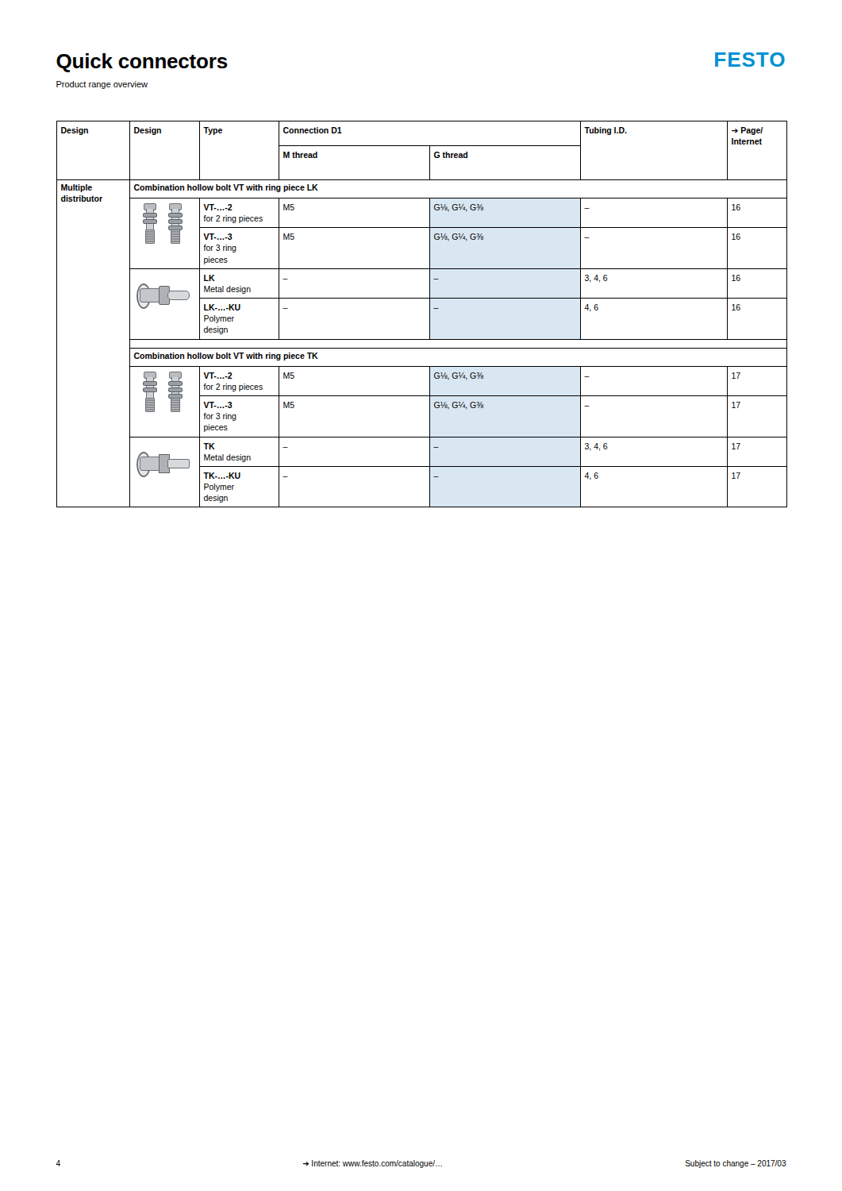Quick connectors
Product range overview
FESTO
| Design | Design | Type | Connection D1 | Tubing I.D. | ➔ Page/ Internet |
| --- | --- | --- | --- | --- | --- |
| M thread | G thread |
| Multiple distributor | Combination hollow bolt VT with ring piece LK |
| | VT-…-2 for 2 ring pieces | M5 | G⅛, G¼, G⅜ | – | 16 |
| VT-…-3 for 3 ring pieces | M5 | G⅛, G¼, G⅜ | – | 16 |
| | LK Metal design | – | – | 3, 4, 6 | 16 |
| LK-…-KU Polymer design | – | – | 4, 6 | 16 |
| Combination hollow bolt VT with ring piece TK |
| | VT-…-2 for 2 ring pieces | M5 | G⅛, G¼, G⅜ | – | 17 |
| VT-…-3 for 3 ring pieces | M5 | G⅛, G¼, G⅜ | – | 17 |
| | TK Metal design | – | – | 3, 4, 6 | 17 |
| TK-…-KU Polymer design | – | – | 4, 6 | 17 |
4
➔ Internet: www.festo.com/catalogue/…
Subject to change – 2017/03